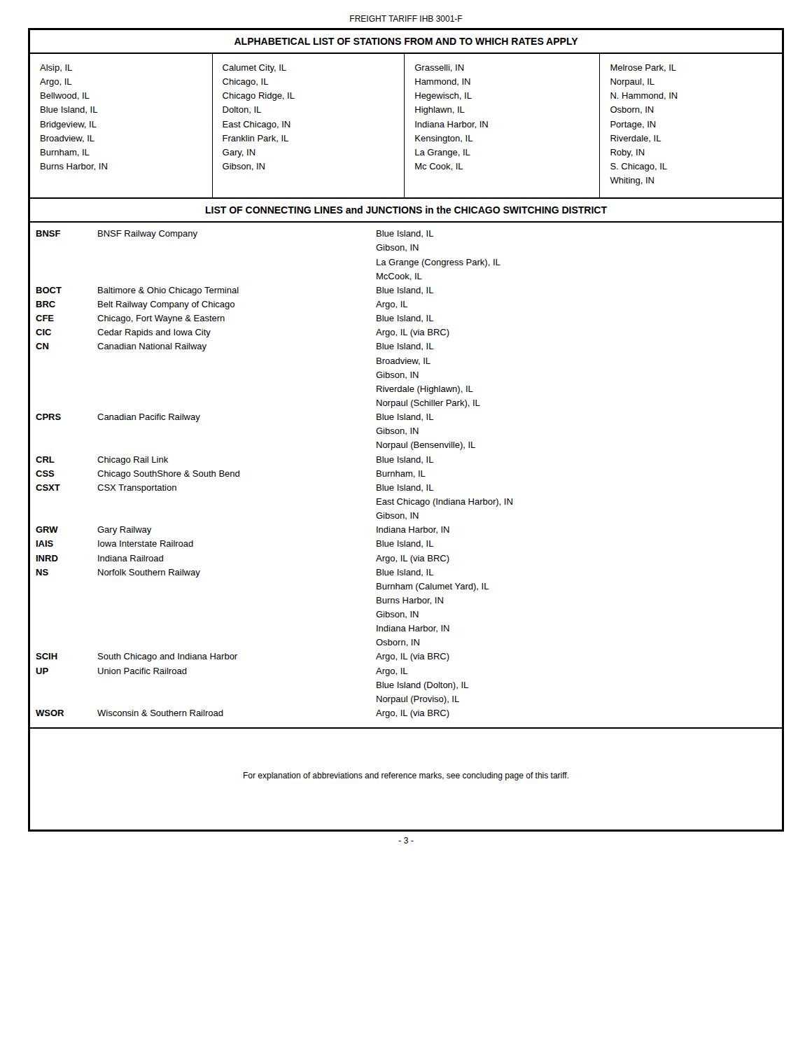FREIGHT TARIFF IHB 3001-F
ALPHABETICAL LIST OF STATIONS FROM AND TO WHICH RATES APPLY
| Alsip, IL Argo, IL Bellwood, IL Blue Island, IL Bridgeview, IL Broadview, IL Burnham, IL Burns Harbor, IN | Calumet City, IL Chicago, IL Chicago Ridge, IL Dolton, IL East Chicago, IN Franklin Park, IL Gary, IN Gibson, IN | Grasselli, IN Hammond, IN Hegewisch, IL Highlawn, IL Indiana Harbor, IN Kensington, IL La Grange, IL Mc Cook, IL | Melrose Park, IL Norpaul, IL N. Hammond, IN Osborn, IN Portage, IN Riverdale, IL Roby, IN S. Chicago, IL Whiting, IN |
LIST OF CONNECTING LINES and JUNCTIONS in the CHICAGO SWITCHING DISTRICT
| BNSF | BNSF Railway Company | Blue Island, IL Gibson, IN La Grange (Congress Park), IL McCook, IL |
| BOCT | Baltimore & Ohio Chicago Terminal | Blue Island, IL |
| BRC | Belt Railway Company of Chicago | Argo, IL |
| CFE | Chicago, Fort Wayne & Eastern | Blue Island, IL |
| CIC | Cedar Rapids and Iowa City | Argo, IL (via BRC) |
| CN | Canadian National Railway | Blue Island, IL Broadview, IL Gibson, IN Riverdale (Highlawn), IL Norpaul (Schiller Park), IL |
| CPRS | Canadian Pacific Railway | Blue Island, IL Gibson, IN Norpaul (Bensenville), IL |
| CRL | Chicago Rail Link | Blue Island, IL |
| CSS | Chicago SouthShore & South Bend | Burnham, IL |
| CSXT | CSX Transportation | Blue Island, IL East Chicago (Indiana Harbor), IN Gibson, IN |
| GRW | Gary Railway | Indiana Harbor, IN |
| IAIS | Iowa Interstate Railroad | Blue Island, IL |
| INRD | Indiana Railroad | Argo, IL (via BRC) |
| NS | Norfolk Southern Railway | Blue Island, IL Burnham (Calumet Yard), IL Burns Harbor, IN Gibson, IN Indiana Harbor, IN Osborn, IN |
| SCIH | South Chicago and Indiana Harbor | Argo, IL (via BRC) |
| UP | Union Pacific Railroad | Argo, IL Blue Island (Dolton), IL Norpaul (Proviso), IL |
| WSOR | Wisconsin & Southern Railroad | Argo, IL (via BRC) |
For explanation of abbreviations and reference marks, see concluding page of this tariff.
- 3 -